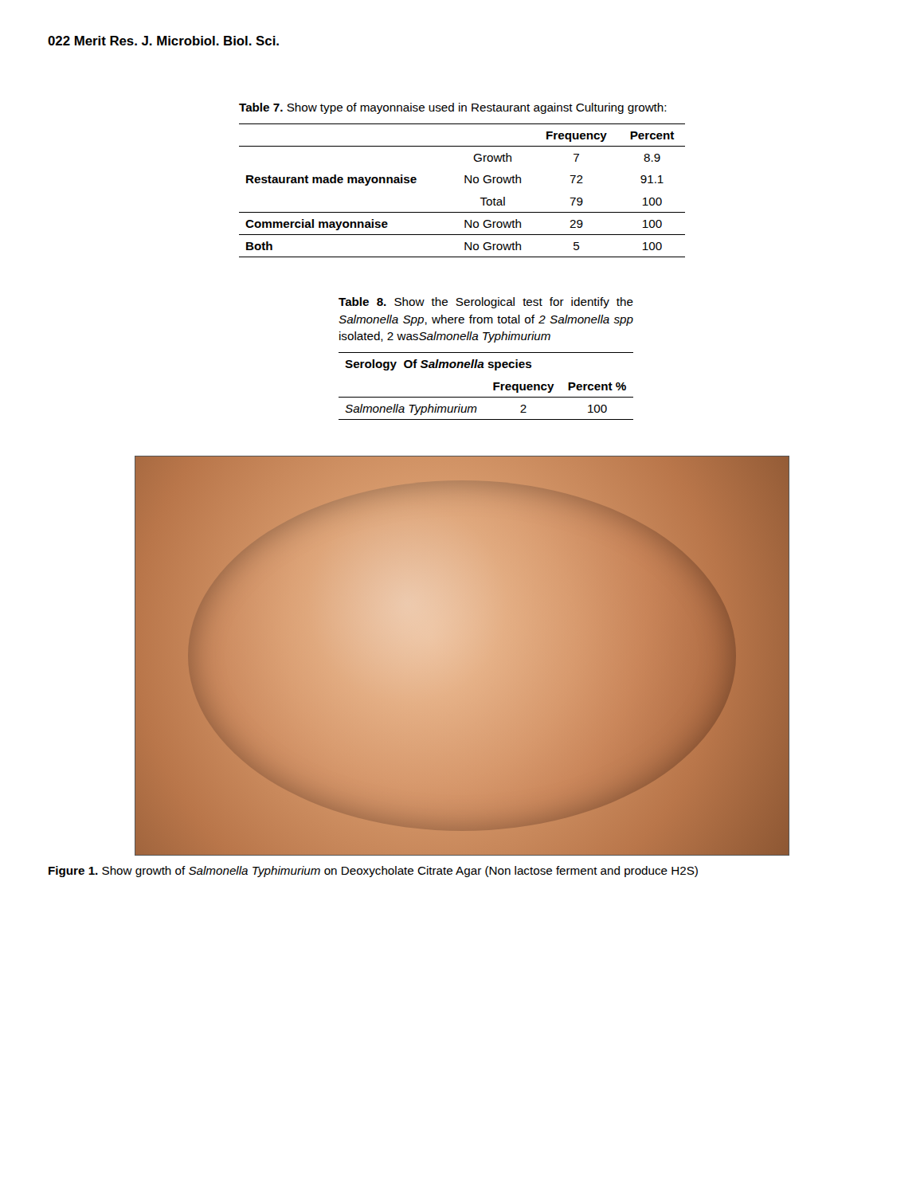022 Merit Res. J. Microbiol. Biol. Sci.
Table 7. Show type of mayonnaise used in Restaurant against Culturing growth:
| | | Frequency | Percent |
| --- | --- | --- | --- |
| Restaurant made mayonnaise | Growth | 7 | 8.9 |
| No Growth | 72 | 91.1 |
| Total | 79 | 100 |
| Commercial mayonnaise | No Growth | 29 | 100 |
| Both | No Growth | 5 | 100 |
Table 8. Show the Serological test for identify the Salmonella Spp, where from total of 2 Salmonella spp isolated, 2 wasSalmonella Typhimurium
| Serology Of Salmonella species |
| --- |
| | Frequency | Percent % |
| Salmonella Typhimurium | 2 | 100 |
Figure 1. Show growth of Salmonella Typhimurium on Deoxycholate Citrate Agar (Non lactose ferment and produce H2S)